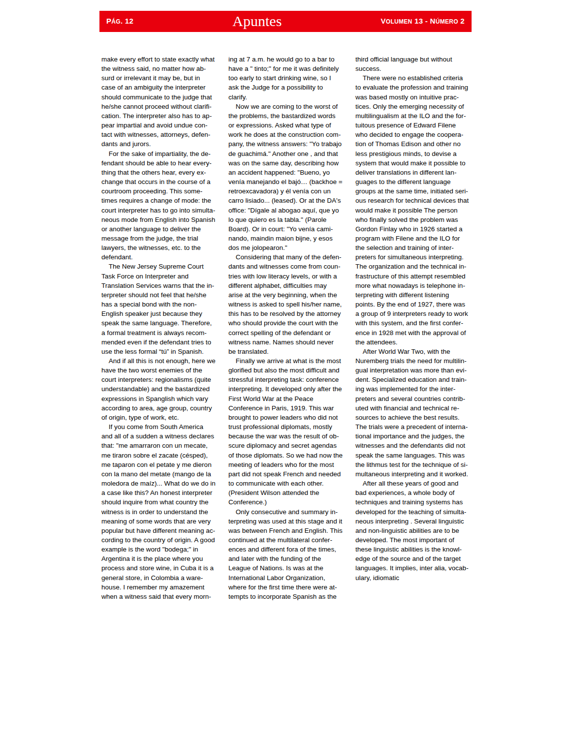PÁG. 12
Apuntes
VOLUMEN 13 - NÚMERO 2
make every effort to state exactly what the witness said, no matter how absurd or irrelevant it may be, but in case of an ambiguity the interpreter should communicate to the judge that he/she cannot proceed without clarification. The interpreter also has to appear impartial and avoid undue contact with witnesses, attorneys, defendants and jurors.
For the sake of impartiality, the defendant should be able to hear everything that the others hear, every exchange that occurs in the course of a courtroom proceeding. This sometimes requires a change of mode: the court interpreter has to go into simultaneous mode from English into Spanish or another language to deliver the message from the judge, the trial lawyers, the witnesses, etc. to the defendant.
The New Jersey Supreme Court Task Force on Interpreter and Translation Services warns that the interpreter should not feel that he/she has a special bond with the non-English speaker just because they speak the same language. Therefore, a formal treatment is always recommended even if the defendant tries to use the less formal “tú” in Spanish.
And if all this is not enough, here we have the two worst enemies of the court interpreters: regionalisms (quite understandable) and the bastardized expressions in Spanglish which vary according to area, age group, country of origin, type of work, etc.
If you come from South America and all of a sudden a witness declares that: "me amarraron con un mecate, me tiraron sobre el zacate (césped), me taparon con el petate y me dieron con la mano del metate (mango de la moledora de maíz)... What do we do in a case like this? An honest interpreter should inquire from what country the witness is in order to understand the meaning of some words that are very popular but have different meaning according to the country of origin. A good example is the word "bodega;" in Argentina it is the place where you process and store wine, in Cuba it is a general store, in Colombia a warehouse. I remember my amazement when a witness said that every morning at 7 a.m. he would go to a bar to have a " tinto;" for me it was definitely too early to start drinking wine, so I ask the Judge for a possibility to clarify.
Now we are coming to the worst of the problems, the bastardized words or expressions. Asked what type of work he does at the construction company, the witness answers: "Yo trabajo de guachimá." Another one , and that was on the same day, describing how an accident happened: "Bueno, yo venía manejando el bajó… (backhoe = retroexcavadora) y él venía con un carro lisiado... (leased). Or at the DA's office: "Dígale al abogao aquí, que yo lo que quiero es la tabla." (Parole Board). Or in court: "Yo venía caminando, maindin maion bijne, y esos dos me jolopearon."
Considering that many of the defendants and witnesses come from countries with low literacy levels, or with a different alphabet, difficulties may arise at the very beginning, when the witness is asked to spell his/her name, this has to be resolved by the attorney who should provide the court with the correct spelling of the defendant or witness name. Names should never be translated.
Finally we arrive at what is the most glorified but also the most difficult and stressful interpreting task: conference interpreting. It developed only after the First World War at the Peace Conference in Paris, 1919. This war brought to power leaders who did not trust professional diplomats, mostly because the war was the result of obscure diplomacy and secret agendas of those diplomats. So we had now the meeting of leaders who for the most part did not speak French and needed to communicate with each other. (President Wilson attended the Conference.)
Only consecutive and summary interpreting was used at this stage and it was between French and English. This continued at the multilateral conferences and different fora of the times, and later with the funding of the League of Nations. Is was at the International Labor Organization, where for the first time there were attempts to incorporate Spanish as the third official language but without success.
There were no established criteria to evaluate the profession and training was based mostly on intuitive practices. Only the emerging necessity of multilingualism at the ILO and the fortuitous presence of Edward Filene who decided to engage the cooperation of Thomas Edison and other no less prestigious minds, to devise a system that would make it possible to deliver translations in different languages to the different language groups at the same time, initiated serious research for technical devices that would make it possible The person who finally solved the problem was Gordon Finlay who in 1926 started a program with Filene and the ILO for the selection and training of interpreters for simultaneous interpreting. The organization and the technical infrastructure of this attempt resembled more what nowadays is telephone interpreting with different listening points. By the end of 1927, there was a group of 9 interpreters ready to work with this system, and the first conference in 1928 met with the approval of the attendees.
After World War Two, with the Nuremberg trials the need for multilingual interpretation was more than evident. Specialized education and training was implemented for the interpreters and several countries contributed with financial and technical resources to achieve the best results. The trials were a precedent of international importance and the judges, the witnesses and the defendants did not speak the same languages. This was the lithmus test for the technique of simultaneous interpreting and it worked.
After all these years of good and bad experiences, a whole body of techniques and training systems has developed for the teaching of simultaneous interpreting . Several linguistic and non-linguistic abilities are to be developed. The most important of these linguistic abilities is the knowledge of the source and of the target languages. It implies, inter alia, vocabulary, idiomatic